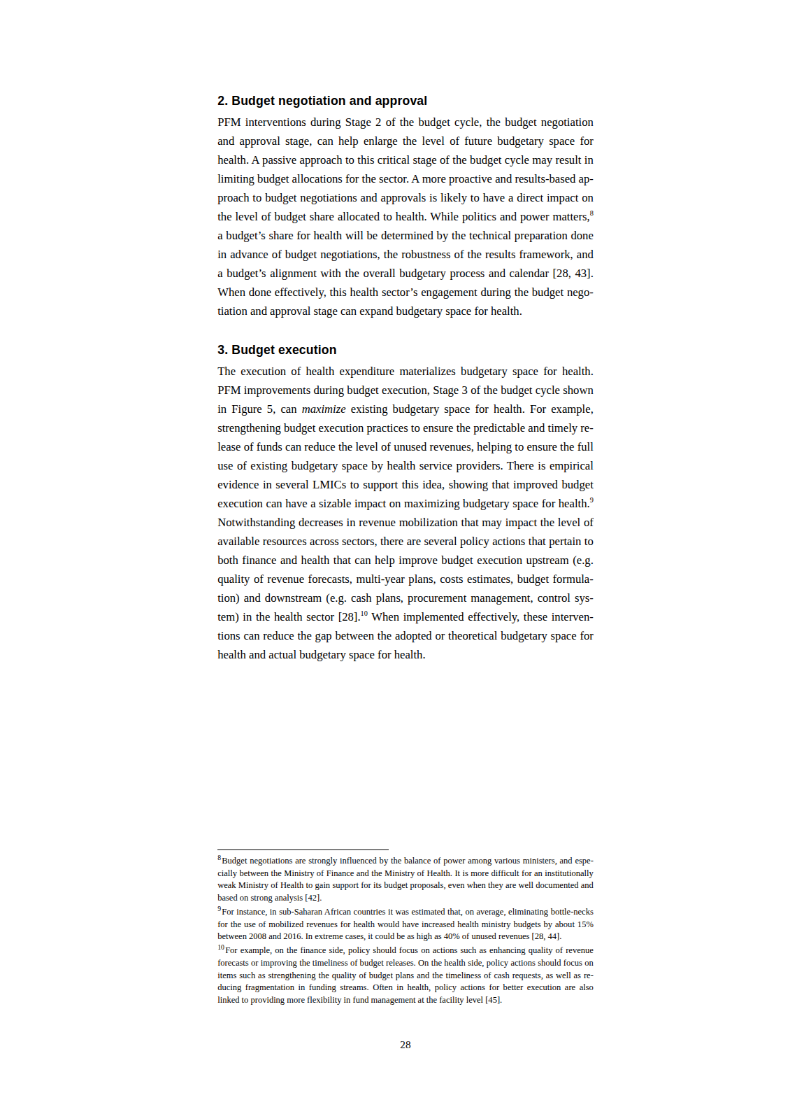2. Budget negotiation and approval
PFM interventions during Stage 2 of the budget cycle, the budget negotiation and approval stage, can help enlarge the level of future budgetary space for health. A passive approach to this critical stage of the budget cycle may result in limiting budget allocations for the sector. A more proactive and results-based approach to budget negotiations and approvals is likely to have a direct impact on the level of budget share allocated to health. While politics and power matters,8 a budget’s share for health will be determined by the technical preparation done in advance of budget negotiations, the robustness of the results framework, and a budget’s alignment with the overall budgetary process and calendar [28, 43]. When done effectively, this health sector’s engagement during the budget negotiation and approval stage can expand budgetary space for health.
3. Budget execution
The execution of health expenditure materializes budgetary space for health. PFM improvements during budget execution, Stage 3 of the budget cycle shown in Figure 5, can maximize existing budgetary space for health. For example, strengthening budget execution practices to ensure the predictable and timely release of funds can reduce the level of unused revenues, helping to ensure the full use of existing budgetary space by health service providers. There is empirical evidence in several LMICs to support this idea, showing that improved budget execution can have a sizable impact on maximizing budgetary space for health.9 Notwithstanding decreases in revenue mobilization that may impact the level of available resources across sectors, there are several policy actions that pertain to both finance and health that can help improve budget execution upstream (e.g. quality of revenue forecasts, multi-year plans, costs estimates, budget formulation) and downstream (e.g. cash plans, procurement management, control system) in the health sector [28].10 When implemented effectively, these interventions can reduce the gap between the adopted or theoretical budgetary space for health and actual budgetary space for health.
8Budget negotiations are strongly influenced by the balance of power among various ministers, and especially between the Ministry of Finance and the Ministry of Health. It is more difficult for an institutionally weak Ministry of Health to gain support for its budget proposals, even when they are well documented and based on strong analysis [42].
9For instance, in sub-Saharan African countries it was estimated that, on average, eliminating bottle-necks for the use of mobilized revenues for health would have increased health ministry budgets by about 15% between 2008 and 2016. In extreme cases, it could be as high as 40% of unused revenues [28, 44].
10For example, on the finance side, policy should focus on actions such as enhancing quality of revenue forecasts or improving the timeliness of budget releases. On the health side, policy actions should focus on items such as strengthening the quality of budget plans and the timeliness of cash requests, as well as reducing fragmentation in funding streams. Often in health, policy actions for better execution are also linked to providing more flexibility in fund management at the facility level [45].
28